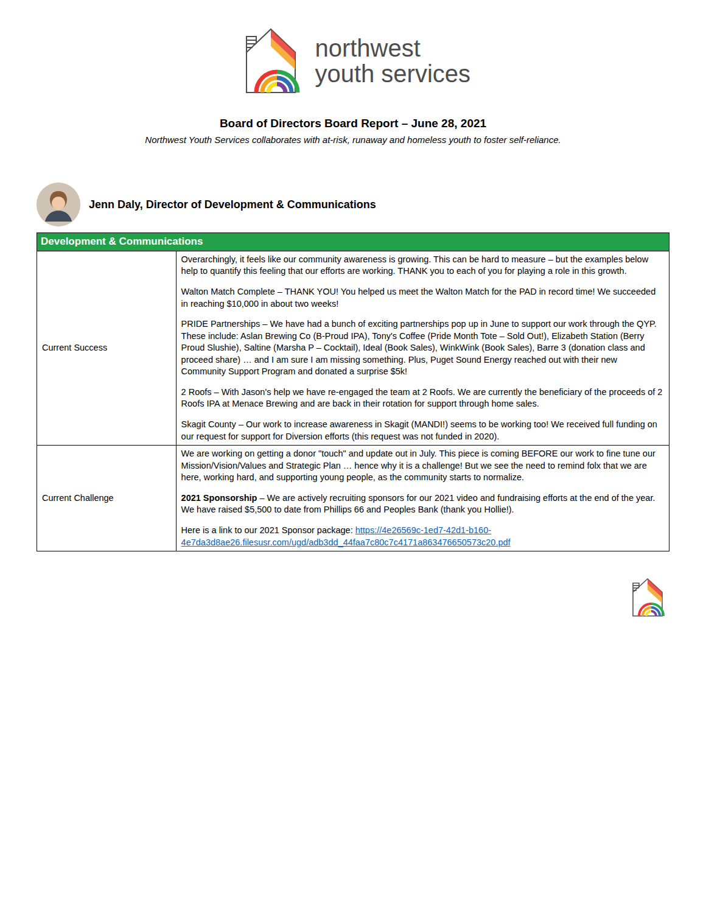northwest
youth services
Board of Directors Board Report – June 28, 2021
Northwest Youth Services collaborates with at-risk, runaway and homeless youth to foster self-reliance.
Jenn Daly, Director of Development & Communications
| Development & Communications |
| --- |
| Current Success | Overarchingly, it feels like our community awareness is growing. This can be hard to measure – but the examples below help to quantify this feeling that our efforts are working. THANK you to each of you for playing a role in this growth. Walton Match Complete – THANK YOU! You helped us meet the Walton Match for the PAD in record time! We succeeded in reaching $10,000 in about two weeks! PRIDE Partnerships – We have had a bunch of exciting partnerships pop up in June to support our work through the QYP. These include: Aslan Brewing Co (B-Proud IPA), Tony's Coffee (Pride Month Tote – Sold Out!), Elizabeth Station (Berry Proud Slushie), Saltine (Marsha P – Cocktail), Ideal (Book Sales), WinkWink (Book Sales), Barre 3 (donation class and proceed share) … and I am sure I am missing something. Plus, Puget Sound Energy reached out with their new Community Support Program and donated a surprise $5k! 2 Roofs – With Jason's help we have re-engaged the team at 2 Roofs. We are currently the beneficiary of the proceeds of 2 Roofs IPA at Menace Brewing and are back in their rotation for support through home sales. Skagit County – Our work to increase awareness in Skagit (MANDI!) seems to be working too! We received full funding on our request for support for Diversion efforts (this request was not funded in 2020). |
| Current Challenge | We are working on getting a donor "touch" and update out in July. This piece is coming BEFORE our work to fine tune our Mission/Vision/Values and Strategic Plan … hence why it is a challenge! But we see the need to remind folx that we are here, working hard, and supporting young people, as the community starts to normalize. 2021 Sponsorship – We are actively recruiting sponsors for our 2021 video and fundraising efforts at the end of the year. We have raised $5,500 to date from Phillips 66 and Peoples Bank (thank you Hollie!). Here is a link to our 2021 Sponsor package: https://4e26569c-1ed7-42d1-b160-4e7da3d8ae26.filesusr.com/ugd/adb3dd_44faa7c80c7c4171a863476650573c20.pdf |